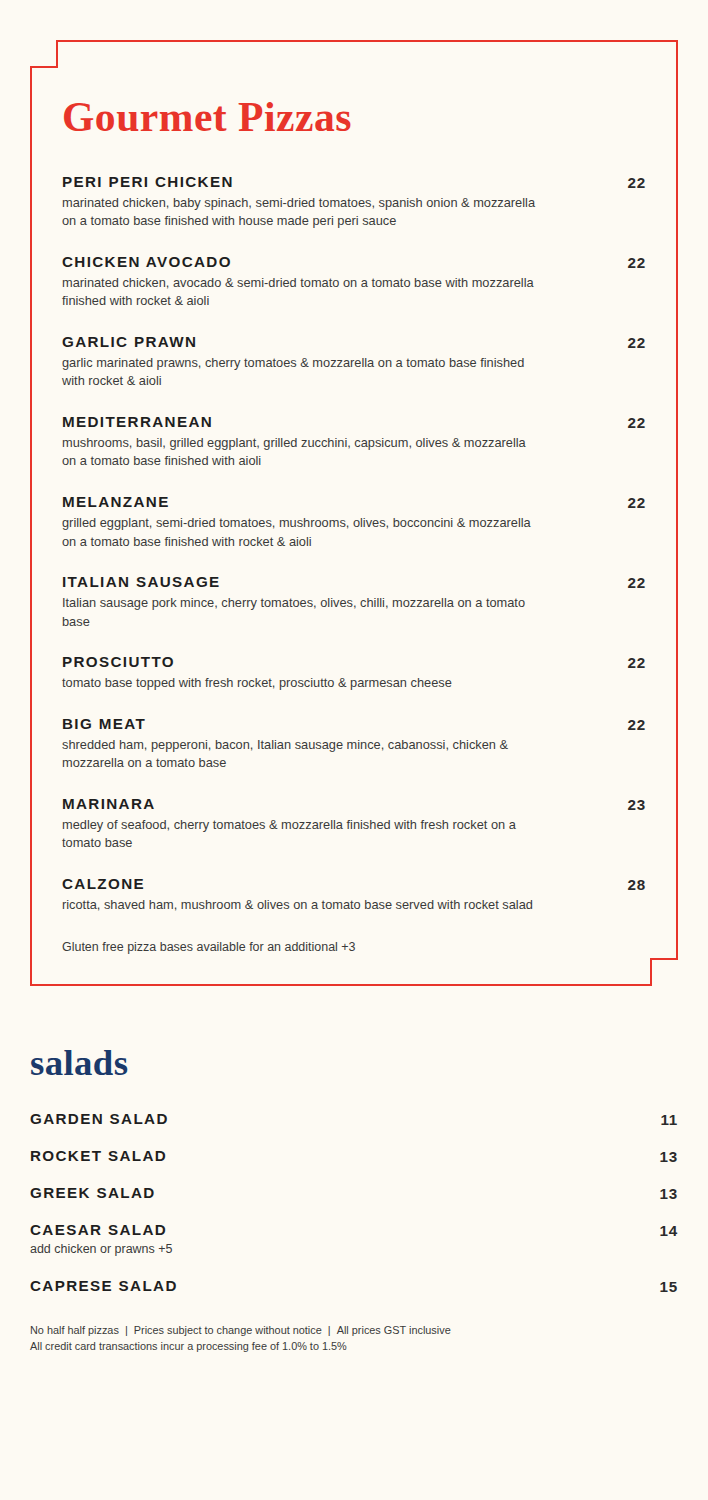Gourmet Pizzas
Peri Peri Chicken
marinated chicken, baby spinach, semi-dried tomatoes, spanish onion & mozzarella on a tomato base finished with house made peri peri sauce
22
Chicken Avocado
marinated chicken, avocado & semi-dried tomato on a tomato base with mozzarella finished with rocket & aioli
22
Garlic Prawn
garlic marinated prawns, cherry tomatoes & mozzarella on a tomato base finished with rocket & aioli
22
Mediterranean
mushrooms, basil, grilled eggplant, grilled zucchini, capsicum, olives & mozzarella on a tomato base finished with aioli
22
Melanzane
grilled eggplant, semi-dried tomatoes, mushrooms, olives, bocconcini & mozzarella on a tomato base finished with rocket & aioli
22
Italian Sausage
Italian sausage pork mince, cherry tomatoes, olives, chilli, mozzarella on a tomato base
22
Prosciutto
tomato base topped with fresh rocket, prosciutto & parmesan cheese
22
Big Meat
shredded ham, pepperoni, bacon, Italian sausage mince, cabanossi, chicken & mozzarella on a tomato base
22
Marinara
medley of seafood, cherry tomatoes & mozzarella finished with fresh rocket on a tomato base
23
Calzone
ricotta, shaved ham, mushroom & olives on a tomato base served with rocket salad
28
Gluten free pizza bases available for an additional +3
salads
Garden Salad
11
Rocket Salad
13
Greek Salad
13
Caesar Salad
add chicken or prawns +5
14
Caprese Salad
15
No half half pizzas | Prices subject to change without notice | All prices GST inclusive
All credit card transactions incur a processing fee of 1.0% to 1.5%